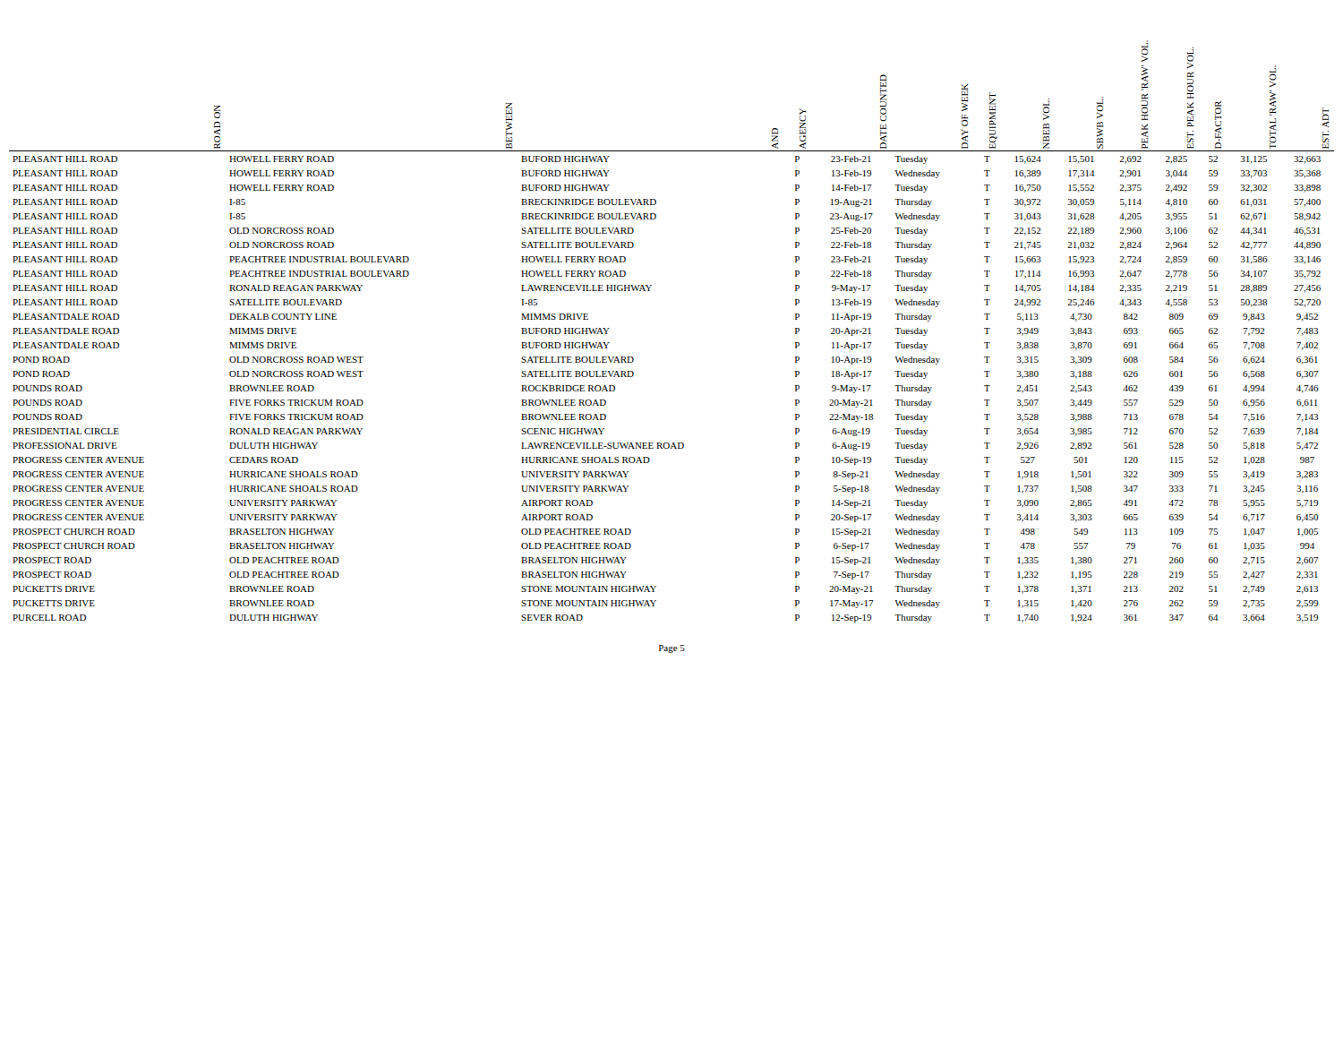| ROAD ON | BETWEEN | AND | AGENCY | DATE COUNTED | DAY OF WEEK | EQUIPMENT | NBEB VOL. | SBWB VOL. | PEAK HOUR 'RAW' VOL. | EST. PEAK HOUR VOL. | D-FACTOR | TOTAL 'RAW' VOL. | EST. ADT |
| --- | --- | --- | --- | --- | --- | --- | --- | --- | --- | --- | --- | --- | --- |
| PLEASANT HILL ROAD | HOWELL FERRY ROAD | BUFORD HIGHWAY | P | 23-Feb-21 | Tuesday | T | 15,624 | 15,501 | 2,692 | 2,825 | 52 | 31,125 | 32,663 |
| PLEASANT HILL ROAD | HOWELL FERRY ROAD | BUFORD HIGHWAY | P | 13-Feb-19 | Wednesday | T | 16,389 | 17,314 | 2,901 | 3,044 | 59 | 33,703 | 35,368 |
| PLEASANT HILL ROAD | HOWELL FERRY ROAD | BUFORD HIGHWAY | P | 14-Feb-17 | Tuesday | T | 16,750 | 15,552 | 2,375 | 2,492 | 59 | 32,302 | 33,898 |
| PLEASANT HILL ROAD | I-85 | BRECKINRIDGE BOULEVARD | P | 19-Aug-21 | Thursday | T | 30,972 | 30,059 | 5,114 | 4,810 | 60 | 61,031 | 57,400 |
| PLEASANT HILL ROAD | I-85 | BRECKINRIDGE BOULEVARD | P | 23-Aug-17 | Wednesday | T | 31,043 | 31,628 | 4,205 | 3,955 | 51 | 62,671 | 58,942 |
| PLEASANT HILL ROAD | OLD NORCROSS ROAD | SATELLITE BOULEVARD | P | 25-Feb-20 | Tuesday | T | 22,152 | 22,189 | 2,960 | 3,106 | 62 | 44,341 | 46,531 |
| PLEASANT HILL ROAD | OLD NORCROSS ROAD | SATELLITE BOULEVARD | P | 22-Feb-18 | Thursday | T | 21,745 | 21,032 | 2,824 | 2,964 | 52 | 42,777 | 44,890 |
| PLEASANT HILL ROAD | PEACHTREE INDUSTRIAL BOULEVARD | HOWELL FERRY ROAD | P | 23-Feb-21 | Tuesday | T | 15,663 | 15,923 | 2,724 | 2,859 | 60 | 31,586 | 33,146 |
| PLEASANT HILL ROAD | PEACHTREE INDUSTRIAL BOULEVARD | HOWELL FERRY ROAD | P | 22-Feb-18 | Thursday | T | 17,114 | 16,993 | 2,647 | 2,778 | 56 | 34,107 | 35,792 |
| PLEASANT HILL ROAD | RONALD REAGAN PARKWAY | LAWRENCEVILLE HIGHWAY | P | 9-May-17 | Tuesday | T | 14,705 | 14,184 | 2,335 | 2,219 | 51 | 28,889 | 27,456 |
| PLEASANT HILL ROAD | SATELLITE BOULEVARD | I-85 | P | 13-Feb-19 | Wednesday | T | 24,992 | 25,246 | 4,343 | 4,558 | 53 | 50,238 | 52,720 |
| PLEASANTDALE ROAD | DEKALB COUNTY LINE | MIMMS DRIVE | P | 11-Apr-19 | Thursday | T | 5,113 | 4,730 | 842 | 809 | 69 | 9,843 | 9,452 |
| PLEASANTDALE ROAD | MIMMS DRIVE | BUFORD HIGHWAY | P | 20-Apr-21 | Tuesday | T | 3,949 | 3,843 | 693 | 665 | 62 | 7,792 | 7,483 |
| PLEASANTDALE ROAD | MIMMS DRIVE | BUFORD HIGHWAY | P | 11-Apr-17 | Tuesday | T | 3,838 | 3,870 | 691 | 664 | 65 | 7,708 | 7,402 |
| POND ROAD | OLD NORCROSS ROAD WEST | SATELLITE BOULEVARD | P | 10-Apr-19 | Wednesday | T | 3,315 | 3,309 | 608 | 584 | 56 | 6,624 | 6,361 |
| POND ROAD | OLD NORCROSS ROAD WEST | SATELLITE BOULEVARD | P | 18-Apr-17 | Tuesday | T | 3,380 | 3,188 | 626 | 601 | 56 | 6,568 | 6,307 |
| POUNDS ROAD | BROWNLEE ROAD | ROCKBRIDGE ROAD | P | 9-May-17 | Thursday | T | 2,451 | 2,543 | 462 | 439 | 61 | 4,994 | 4,746 |
| POUNDS ROAD | FIVE FORKS TRICKUM ROAD | BROWNLEE ROAD | P | 20-May-21 | Thursday | T | 3,507 | 3,449 | 557 | 529 | 50 | 6,956 | 6,611 |
| POUNDS ROAD | FIVE FORKS TRICKUM ROAD | BROWNLEE ROAD | P | 22-May-18 | Tuesday | T | 3,528 | 3,988 | 713 | 678 | 54 | 7,516 | 7,143 |
| PRESIDENTIAL CIRCLE | RONALD REAGAN PARKWAY | SCENIC HIGHWAY | P | 6-Aug-19 | Tuesday | T | 3,654 | 3,985 | 712 | 670 | 52 | 7,639 | 7,184 |
| PROFESSIONAL DRIVE | DULUTH HIGHWAY | LAWRENCEVILLE-SUWANEE ROAD | P | 6-Aug-19 | Tuesday | T | 2,926 | 2,892 | 561 | 528 | 50 | 5,818 | 5,472 |
| PROGRESS CENTER AVENUE | CEDARS ROAD | HURRICANE SHOALS ROAD | P | 10-Sep-19 | Tuesday | T | 527 | 501 | 120 | 115 | 52 | 1,028 | 987 |
| PROGRESS CENTER AVENUE | HURRICANE SHOALS ROAD | UNIVERSITY PARKWAY | P | 8-Sep-21 | Wednesday | T | 1,918 | 1,501 | 322 | 309 | 55 | 3,419 | 3,283 |
| PROGRESS CENTER AVENUE | HURRICANE SHOALS ROAD | UNIVERSITY PARKWAY | P | 5-Sep-18 | Wednesday | T | 1,737 | 1,508 | 347 | 333 | 71 | 3,245 | 3,116 |
| PROGRESS CENTER AVENUE | UNIVERSITY PARKWAY | AIRPORT ROAD | P | 14-Sep-21 | Tuesday | T | 3,090 | 2,865 | 491 | 472 | 78 | 5,955 | 5,719 |
| PROGRESS CENTER AVENUE | UNIVERSITY PARKWAY | AIRPORT ROAD | P | 20-Sep-17 | Wednesday | T | 3,414 | 3,303 | 665 | 639 | 54 | 6,717 | 6,450 |
| PROSPECT CHURCH ROAD | BRASELTON HIGHWAY | OLD PEACHTREE ROAD | P | 15-Sep-21 | Wednesday | T | 498 | 549 | 113 | 109 | 75 | 1,047 | 1,005 |
| PROSPECT CHURCH ROAD | BRASELTON HIGHWAY | OLD PEACHTREE ROAD | P | 6-Sep-17 | Wednesday | T | 478 | 557 | 79 | 76 | 61 | 1,035 | 994 |
| PROSPECT ROAD | OLD PEACHTREE ROAD | BRASELTON HIGHWAY | P | 15-Sep-21 | Wednesday | T | 1,335 | 1,380 | 271 | 260 | 60 | 2,715 | 2,607 |
| PROSPECT ROAD | OLD PEACHTREE ROAD | BRASELTON HIGHWAY | P | 7-Sep-17 | Thursday | T | 1,232 | 1,195 | 228 | 219 | 55 | 2,427 | 2,331 |
| PUCKETTS DRIVE | BROWNLEE ROAD | STONE MOUNTAIN HIGHWAY | P | 20-May-21 | Thursday | T | 1,378 | 1,371 | 213 | 202 | 51 | 2,749 | 2,613 |
| PUCKETTS DRIVE | BROWNLEE ROAD | STONE MOUNTAIN HIGHWAY | P | 17-May-17 | Wednesday | T | 1,315 | 1,420 | 276 | 262 | 59 | 2,735 | 2,599 |
| PURCELL ROAD | DULUTH HIGHWAY | SEVER ROAD | P | 12-Sep-19 | Thursday | T | 1,740 | 1,924 | 361 | 347 | 64 | 3,664 | 3,519 |
Page 5